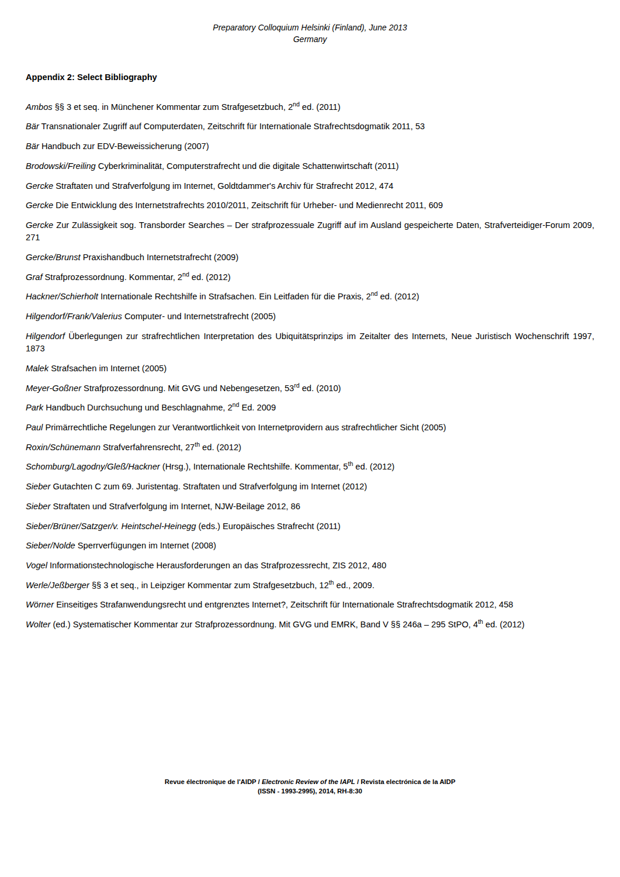Preparatory Colloquium Helsinki (Finland), June 2013 Germany
Appendix 2: Select Bibliography
Ambos §§ 3 et seq. in Münchener Kommentar zum Strafgesetzbuch, 2nd ed. (2011)
Bär Transnationaler Zugriff auf Computerdaten, Zeitschrift für Internationale Strafrechtsdogmatik 2011, 53
Bär Handbuch zur EDV-Beweissicherung (2007)
Brodowski/Freiling Cyberkriminalität, Computerstrafrecht und die digitale Schattenwirtschaft (2011)
Gercke Straftaten und Strafverfolgung im Internet, Goldtdammer's Archiv für Strafrecht 2012, 474
Gercke Die Entwicklung des Internetstrafrechts 2010/2011, Zeitschrift für Urheber- und Medienrecht 2011, 609
Gercke Zur Zulässigkeit sog. Transborder Searches – Der strafprozessuale Zugriff auf im Ausland gespeicherte Daten, Strafverteidiger-Forum 2009, 271
Gercke/Brunst Praxishandbuch Internetstrafrecht (2009)
Graf Strafprozessordnung. Kommentar, 2nd ed. (2012)
Hackner/Schierholt Internationale Rechtshilfe in Strafsachen. Ein Leitfaden für die Praxis, 2nd ed. (2012)
Hilgendorf/Frank/Valerius Computer- und Internetstrafrecht (2005)
Hilgendorf Überlegungen zur strafrechtlichen Interpretation des Ubiquitätsprinzips im Zeitalter des Internets, Neue Juristisch Wochenschrift 1997, 1873
Malek Strafsachen im Internet (2005)
Meyer-Goßner Strafprozessordnung. Mit GVG und Nebengesetzen, 53rd ed. (2010)
Park Handbuch Durchsuchung und Beschlagnahme, 2nd Ed. 2009
Paul Primärrechtliche Regelungen zur Verantwortlichkeit von Internetprovidern aus strafrechtlicher Sicht (2005)
Roxin/Schünemann Strafverfahrensrecht, 27th ed. (2012)
Schomburg/Lagodny/Gleß/Hackner (Hrsg.), Internationale Rechtshilfe. Kommentar, 5th ed. (2012)
Sieber Gutachten C zum 69. Juristentag. Straftaten und Strafverfolgung im Internet (2012)
Sieber Straftaten und Strafverfolgung im Internet, NJW-Beilage 2012, 86
Sieber/Brüner/Satzger/v. Heintschel-Heinegg (eds.) Europäisches Strafrecht (2011)
Sieber/Nolde Sperrverfügungen im Internet (2008)
Vogel Informationstechnologische Herausforderungen an das Strafprozessrecht, ZIS 2012, 480
Werle/Jeßberger §§ 3 et seq., in Leipziger Kommentar zum Strafgesetzbuch, 12th ed., 2009.
Wörner Einseitiges Strafanwendungsrecht und entgrenztes Internet?, Zeitschrift für Internationale Strafrechtsdogmatik 2012, 458
Wolter (ed.) Systematischer Kommentar zur Strafprozessordnung. Mit GVG und EMRK, Band V §§ 246a – 295 StPO, 4th ed. (2012)
Revue électronique de l'AIDP / Electronic Review of the IAPL / Revista electrónica de la AIDP (ISSN - 1993-2995), 2014, RH-8:30